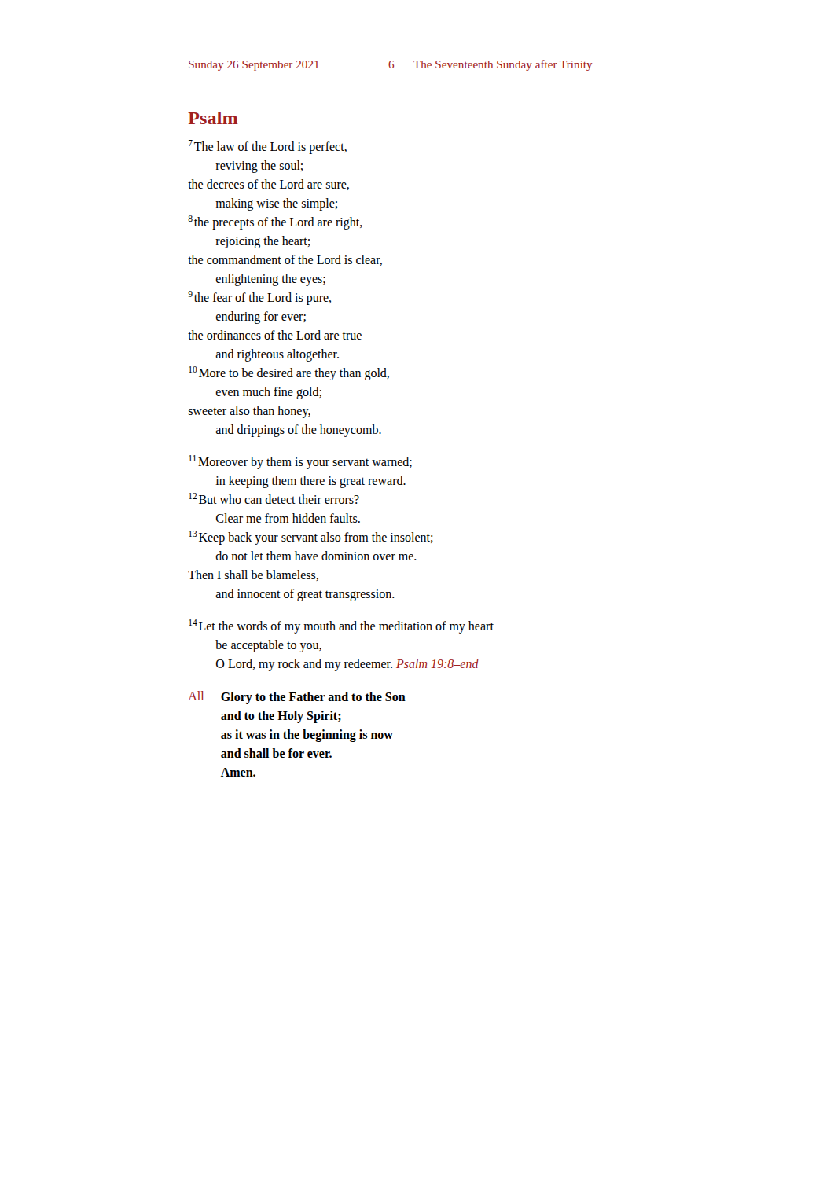Sunday 26 September 2021 6 The Seventeenth Sunday after Trinity
Psalm
7The law of the Lord is perfect,
reviving the soul;
the decrees of the Lord are sure,
making wise the simple;
8the precepts of the Lord are right,
rejoicing the heart;
the commandment of the Lord is clear,
enlightening the eyes;
9the fear of the Lord is pure,
enduring for ever;
the ordinances of the Lord are true
and righteous altogether.
10More to be desired are they than gold,
even much fine gold;
sweeter also than honey,
and drippings of the honeycomb.
11Moreover by them is your servant warned;
in keeping them there is great reward.
12But who can detect their errors?
Clear me from hidden faults.
13Keep back your servant also from the insolent;
do not let them have dominion over me.
Then I shall be blameless,
and innocent of great transgression.
14Let the words of my mouth and the meditation of my heart
be acceptable to you,
O Lord, my rock and my redeemer. Psalm 19:8–end
All
Glory to the Father and to the Son
and to the Holy Spirit;
as it was in the beginning is now
and shall be for ever.
Amen.